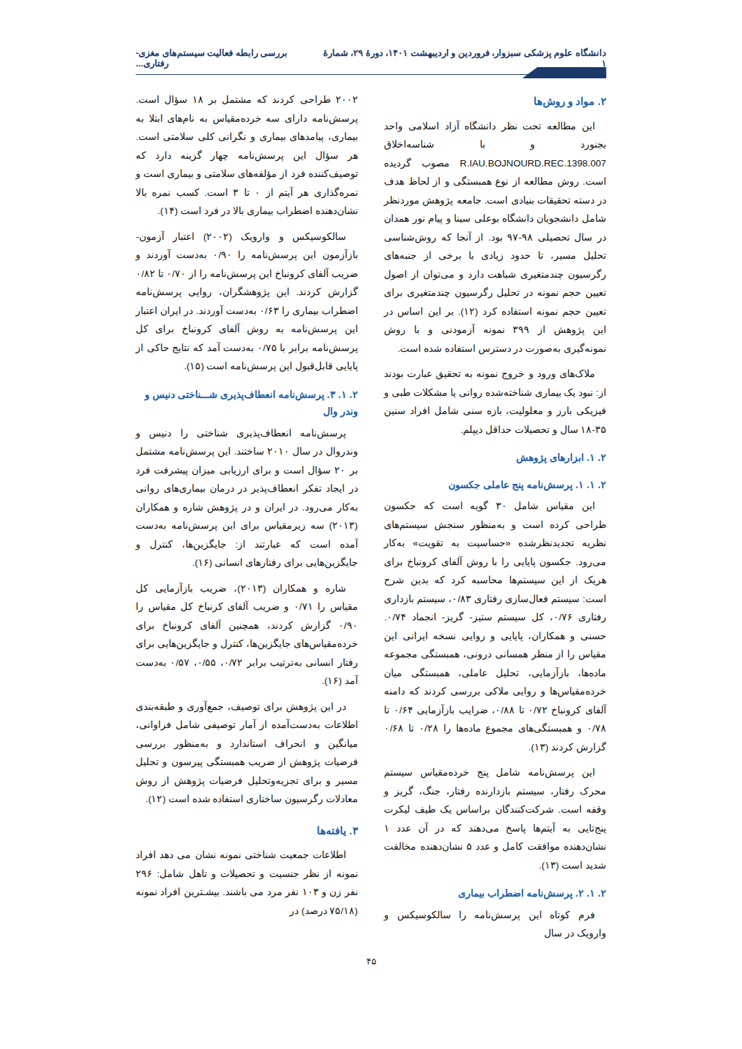دانشگاه علوم پزشکی سبزوار، فروردین و اردیبهشت ۱۴۰۱، دورۀ ۲۹، شمارۀ ۱
بررسی رابطه فعالیت سیستم‌های مغزی- رفتاری...
۲. مواد و روش‌ها
این مطالعه تحت نظر دانشگاه آزاد اسلامی واحد بجنورد و با شناسه‌اخلاق R.IAU.BOJNOURD.REC.1398.007 مصوب گردیده است. روش مطالعه از نوع همبستگی و از لحاظ هدف در دسته تحقیقات بنیادی است. جامعه پژوهش موردنظر شامل دانشجویان دانشگاه بوعلی سینا و پیام نور همدان در سال تحصیلی ۹۸-۹۷ بود. از آنجا که روش‌شناسی تحلیل مسیر، تا حدود زیادی با برخی از جنبه‌های رگرسیون چندمتغیری شباهت دارد و می‌توان از اصول تعیین حجم نمونه در تحلیل رگرسیون چندمتغیری برای تعیین حجم نمونه استفاده کرد (۱۲). بر این اساس در این پژوهش از ۳۹۹ نمونه آزمودنی و با روش نمونه‌گیری به‌صورت در دسترس استفاده شده است.
ملاک‌های ورود و خروج نمونه به تحقیق عبارت بودند از: نبود یک بیماری شناخته‌شده روانی یا مشکلات طبی و فیزیکی بارز و معلولیت، بازه سنی شامل افراد سنین ۳۵-۱۸ سال و تحصیلات حداقل دیپلم.
۲. ۱. ابزارهای پژوهش
۲. ۱. ۱. پرسش‌نامه پنج عاملی جکسون
این مقیاس شامل ۳۰ گویه است که جکسون طراحی کرده است و به‌منظور سنجش سیستم‌های نظریه تجدیدنظرشده «حساسیت به تقویت» به‌کار می‌رود. جکسون پایایی را با روش آلفای کرونباخ برای هریک از این سیستم‌ها محاسبه کرد که بدین شرح است: سیستم فعال‌سازی رفتاری ۰/۸۳، سیستم بازداری رفتاری ۰/۷۶، کل سیستم ستیز- گریز- انجماد ۰/۷۴. حسنی و همکاران، پایایی و روایی نسخه ایرانی این مقیاس را از منظر همسانی درونی، همبستگی مجموعه ماده‌ها، بازآزمایی، تحلیل عاملی، همبستگی میان خرده‌مقیاس‌ها و روایی ملاکی بررسی کردند که دامنه آلفای کرونباخ ۰/۷۲ تا ۰/۸۸، ضرایب بازآزمایی ۰/۶۴ تا ۰/۷۸ و همبستگی‌های مجموع ماده‌ها را ۰/۲۸ تا ۰/۶۸ گزارش کردند (۱۳).
این پرسش‌نامه شامل پنج خرده‌مقیاس سیستم محرک رفتار، سیستم بازدارنده رفتار، جنگ، گریز و وقفه است. شرکت‌کنندگان براساس یک طیف لیکرت پنج‌تایی به آیتم‌ها پاسخ می‌دهند که در آن عدد ۱ نشان‌دهنده موافقت کامل و عدد ۵ نشان‌دهنده مخالفت شدید است (۱۳).
۲. ۱. ۲. پرسش‌نامه اضطراب بیماری
فرم کوتاه این پرسش‌نامه را سالکوسیکس و وارویک در سال
۲۰۰۲ طراحی کردند که مشتمل بر ۱۸ سؤال است. پرسش‌نامه دارای سه خرده‌مقیاس به نام‌های ابتلا به بیماری، پیامدهای بیماری و نگرانی کلی سلامتی است. هر سؤال این پرسش‌نامه چهار گزینه دارد که توصیف‌کننده فرد از مؤلفه‌های سلامتی و بیماری است و نمره‌گذاری هر آیتم از ۰ تا ۳ است. کسب نمره بالا نشان‌دهنده اضطراب بیماری بالا در فرد است (۱۴).
سالکوسیکس و وارویک (۲۰۰۲) اعتبار آزمون- بازآزمون این پرسش‌نامه را ۰/۹۰ به‌دست آوردند و ضریب آلفای کرونباخ این پرسش‌نامه را از ۰/۷۰ تا ۰/۸۲ گزارش کردند. این پژوهشگران، روایی پرسش‌نامه اضطراب بیماری را ۰/۶۳ به‌دست آوردند. در ایران اعتبار این پرسش‌نامه به روش آلفای کرونباخ برای کل پرسش‌نامه برابر با ۰/۷۵ به‌دست آمد که نتایج حاکی از پایایی قابل‌قبول این پرسش‌نامه است (۱۵).
۲. ۱. ۳. پرسش‌نامه انعطاف‌پذیری شـــناختی دنیس و وندر وال
پرسش‌نامه انعطاف‌پذیری شناختی را دنیس و وندروال در سال ۲۰۱۰ ساختند. این پرسش‌نامه مشتمل بر ۲۰ سؤال است و برای ارزیابی میزان پیشرفت فرد در ایجاد تفکر انعطاف‌پذیر در درمان بیماری‌های روانی به‌کار می‌رود. در ایران و در پژوهش شاره و همکاران (۲۰۱۳) سه زیرمقیاس برای این پرسش‌نامه به‌دست آمده است که عبارتند از: جایگزین‌ها، کنترل و جایگزین‌هایی برای رفتارهای انسانی (۱۶).
شاره و همکاران (۲۰۱۳)، ضریب بازآزمایی کل مقیاس را ۰/۷۱ و ضریب آلفای کرنباخ کل مقیاس را ۰/۹۰ گزارش کردند، همچنین آلفای کرونباخ برای خرده‌مقیاس‌های جایگزین‌ها، کنترل و جایگزین‌هایی برای رفتار انسانی به‌ترتیب برابر ۰/۷۲، ۰/۵۵، ۰/۵۷ به‌دست آمد (۱۶).
در این پژوهش برای توصیف، جمع‌آوری و طبقه‌بندی اطلاعات به‌دست‌آمده از آمار توصیفی شامل فراوانی، میانگین و انحراف استاندارد و به‌منظور بررسی فرضیات پژوهش از ضریب همبستگی پیرسون و تحلیل مسیر و برای تجزیه‌وتحلیل فرضیات پژوهش از روش معادلات رگرسیون ساختاری استفاده شده است (۱۲).
۳. یافته‌ها
اطلاعات جمعیت شناختی نمونه نشان می دهد افراد نمونه از نظر جنسیت و تحصیلات و تاهل شامل: ۲۹۶ نفر زن و ۱۰۳ نفر مرد می باشند. بیشـترین افراد نمونه (۷۵/۱۸ درصد) در
۴۵